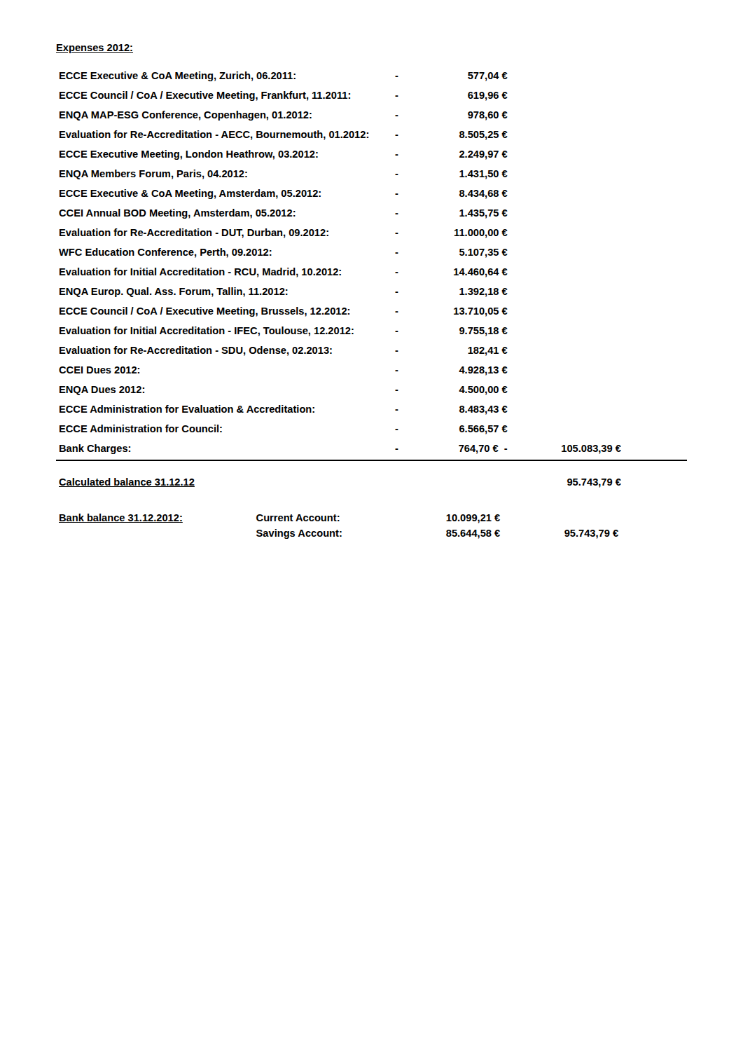Expenses 2012:
| ECCE Executive & CoA Meeting, Zurich, 06.2011: | - | 577,04 € | | |
| ECCE Council / CoA / Executive Meeting, Frankfurt, 11.2011: | - | 619,96 € | | |
| ENQA MAP-ESG Conference, Copenhagen, 01.2012: | - | 978,60 € | | |
| Evaluation for Re-Accreditation - AECC, Bournemouth, 01.2012: | - | 8.505,25 € | | |
| ECCE Executive Meeting, London Heathrow, 03.2012: | - | 2.249,97 € | | |
| ENQA Members Forum, Paris, 04.2012: | - | 1.431,50 € | | |
| ECCE Executive & CoA Meeting, Amsterdam, 05.2012: | - | 8.434,68 € | | |
| CCEI Annual BOD Meeting, Amsterdam, 05.2012: | - | 1.435,75 € | | |
| Evaluation for Re-Accreditation - DUT, Durban, 09.2012: | - | 11.000,00 € | | |
| WFC Education Conference, Perth, 09.2012: | - | 5.107,35 € | | |
| Evaluation for Initial Accreditation - RCU, Madrid, 10.2012: | - | 14.460,64 € | | |
| ENQA Europ. Qual. Ass. Forum, Tallin, 11.2012: | - | 1.392,18 € | | |
| ECCE Council / CoA / Executive Meeting, Brussels, 12.2012: | - | 13.710,05 € | | |
| Evaluation for Initial Accreditation - IFEC, Toulouse, 12.2012: | - | 9.755,18 € | | |
| Evaluation for Re-Accreditation - SDU, Odense, 02.2013: | - | 182,41 € | | |
| CCEI Dues 2012: | - | 4.928,13 € | | |
| ENQA Dues 2012: | - | 4.500,00 € | | |
| ECCE Administration for Evaluation & Accreditation: | - | 8.483,43 € | | |
| ECCE Administration for Council: | - | 6.566,57 € | | |
| Bank Charges: | - | 764,70 € - | 105.083,39 € | |
| Calculated balance 31.12.12 | | | 95.743,79 € | |
| Bank balance 31.12.2012: | Current Account: | 10.099,21 € | | |
| | Savings Account: | 85.644,58 € | 95.743,79 € | |